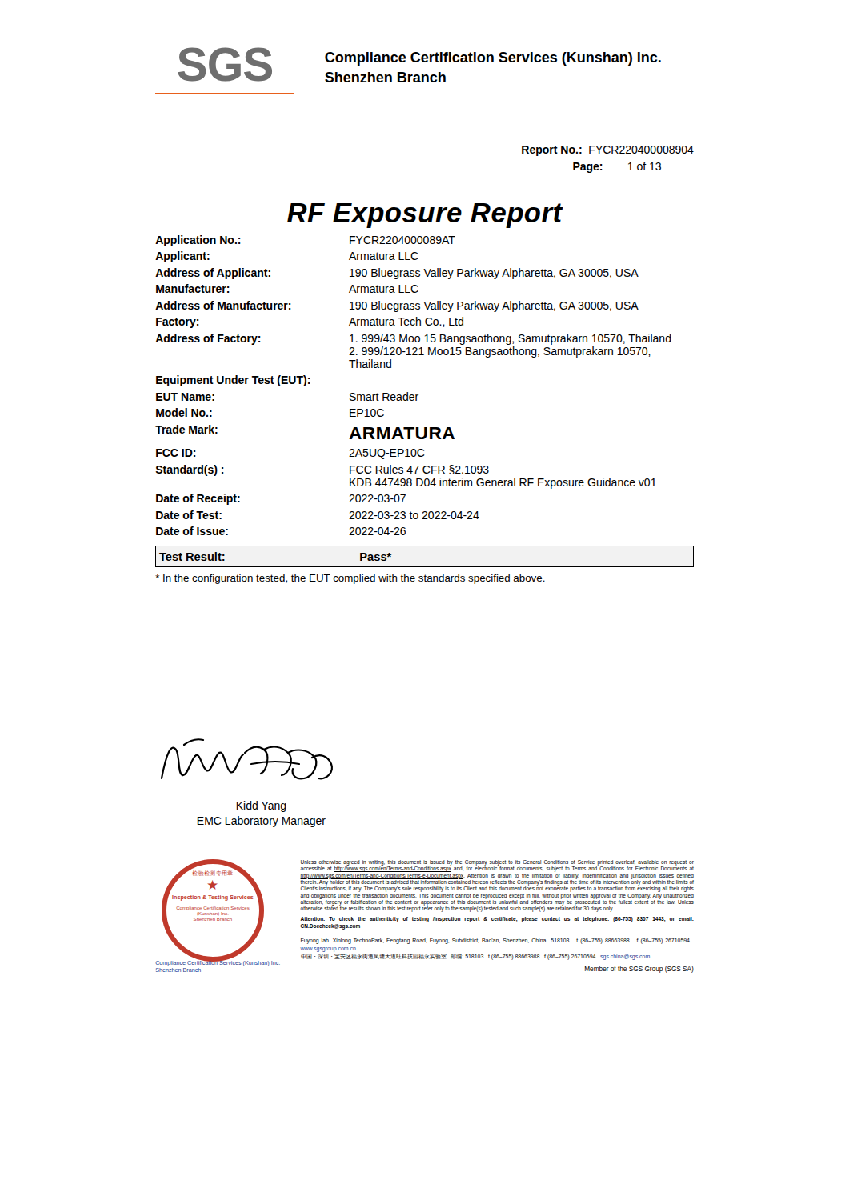SGS
Compliance Certification Services (Kunshan) Inc.
Shenzhen Branch
Report No.: FYCR220400008904
Page: 1 of 13
RF Exposure Report
| Application No.: | FYCR2204000089AT |
| Applicant: | Armatura LLC |
| Address of Applicant: | 190 Bluegrass Valley Parkway Alpharetta, GA 30005, USA |
| Manufacturer: | Armatura LLC |
| Address of Manufacturer: | 190 Bluegrass Valley Parkway Alpharetta, GA 30005, USA |
| Factory: | Armatura Tech Co., Ltd |
| Address of Factory: | 1. 999/43 Moo 15 Bangsaothong, Samutprakarn 10570, Thailand 2. 999/120-121 Moo15 Bangsaothong, Samutprakarn 10570, Thailand |
| Equipment Under Test (EUT): | |
| EUT Name: | Smart Reader |
| Model No.: | EP10C |
| Trade Mark: | ARMATURA |
| FCC ID: | 2A5UQ-EP10C |
| Standard(s) : | FCC Rules 47 CFR §2.1093 KDB 447498 D04 interim General RF Exposure Guidance v01 |
| Date of Receipt: | 2022-03-07 |
| Date of Test: | 2022-03-23 to 2022-04-24 |
| Date of Issue: | 2022-04-26 |
Test Result:
Pass*
* In the configuration tested, the EUT complied with the standards specified above.
Kidd Yang
EMC Laboratory Manager
检验检测专用章
★
Inspection & Testing Services
Compliance Certification Services (Kunshan) Inc.
Shenzhen Branch
Compliance Certification Services (Kunshan) Inc.
Shenzhen Branch
Unless otherwise agreed in writing, this document is issued by the Company subject to its General Conditions of Service printed overleaf, available on request or accessible at http://www.sgs.com/en/Terms-and-Conditions.aspx and, for electronic format documents, subject to Terms and Conditions for Electronic Documents at http://www.sgs.com/en/Terms-and-Conditions/Terms-e-Document.aspx. Attention is drawn to the limitation of liability, indemnification and jurisdiction issues defined therein. Any holder of this document is advised that information contained hereon reflects the Company's findings at the time of its intervention only and within the limits of Client's instructions, if any. The Company's sole responsibility is to its Client and this document does not exonerate parties to a transaction from exercising all their rights and obligations under the transaction documents. This document cannot be reproduced except in full, without prior written approval of the Company. Any unauthorized alteration, forgery or falsification of the content or appearance of this document is unlawful and offenders may be prosecuted to the fullest extent of the law. Unless otherwise stated the results shown in this test report refer only to the sample(s) tested and such sample(s) are retained for 30 days only.
Attention: To check the authenticity of testing /inspection report & certificate, please contact us at telephone: (86-755) 8307 1443, or email: CN.Doccheck@sgs.com
Fuyong lab. Xinlong TechnoPark, Fengtang Road, Fuyong, Subdistrict, Bao'an, Shenzhen, China 518103 t (86–755) 88663988 f (86–755) 26710594 www.sgsgroup.com.cn
中国・深圳・宝安区福永街道凤塘大道旺科技园福永实验室 邮编: 518103 t (86–755) 88663988 f (86–755) 26710594 sgs.china@sgs.com
Member of the SGS Group (SGS SA)